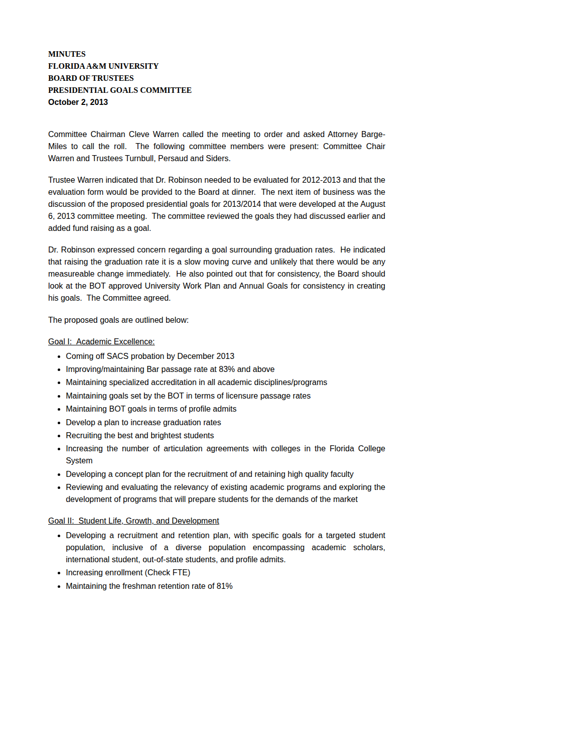MINUTES
FLORIDA A&M UNIVERSITY
BOARD OF TRUSTEES
PRESIDENTIAL GOALS COMMITTEE
October 2, 2013
Committee Chairman Cleve Warren called the meeting to order and asked Attorney Barge-Miles to call the roll. The following committee members were present: Committee Chair Warren and Trustees Turnbull, Persaud and Siders.
Trustee Warren indicated that Dr. Robinson needed to be evaluated for 2012-2013 and that the evaluation form would be provided to the Board at dinner. The next item of business was the discussion of the proposed presidential goals for 2013/2014 that were developed at the August 6, 2013 committee meeting. The committee reviewed the goals they had discussed earlier and added fund raising as a goal.
Dr. Robinson expressed concern regarding a goal surrounding graduation rates. He indicated that raising the graduation rate it is a slow moving curve and unlikely that there would be any measureable change immediately. He also pointed out that for consistency, the Board should look at the BOT approved University Work Plan and Annual Goals for consistency in creating his goals. The Committee agreed.
The proposed goals are outlined below:
Goal I: Academic Excellence:
Coming off SACS probation by December 2013
Improving/maintaining Bar passage rate at 83% and above
Maintaining specialized accreditation in all academic disciplines/programs
Maintaining goals set by the BOT in terms of licensure passage rates
Maintaining BOT goals in terms of profile admits
Develop a plan to increase graduation rates
Recruiting the best and brightest students
Increasing the number of articulation agreements with colleges in the Florida College System
Developing a concept plan for the recruitment of and retaining high quality faculty
Reviewing and evaluating the relevancy of existing academic programs and exploring the development of programs that will prepare students for the demands of the market
Goal II: Student Life, Growth, and Development
Developing a recruitment and retention plan, with specific goals for a targeted student population, inclusive of a diverse population encompassing academic scholars, international student, out-of-state students, and profile admits.
Increasing enrollment (Check FTE)
Maintaining the freshman retention rate of 81%